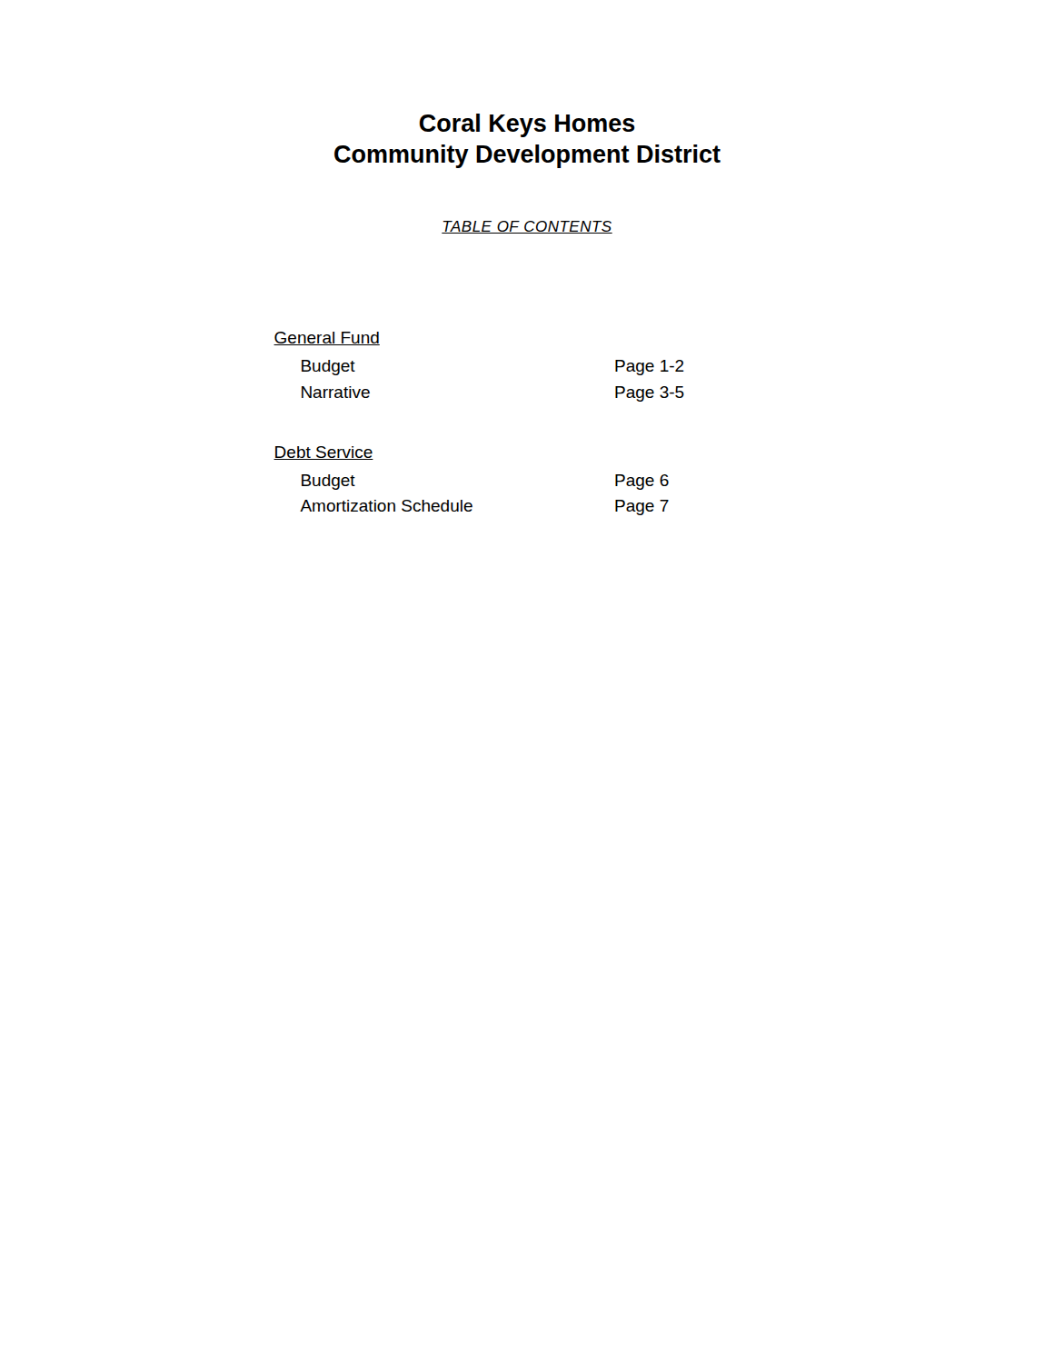Coral Keys Homes
Community Development District
TABLE OF CONTENTS
General Fund
| Budget | Page 1-2 |
| Narrative | Page 3-5 |
Debt Service
| Budget | Page 6 |
| Amortization Schedule | Page 7 |